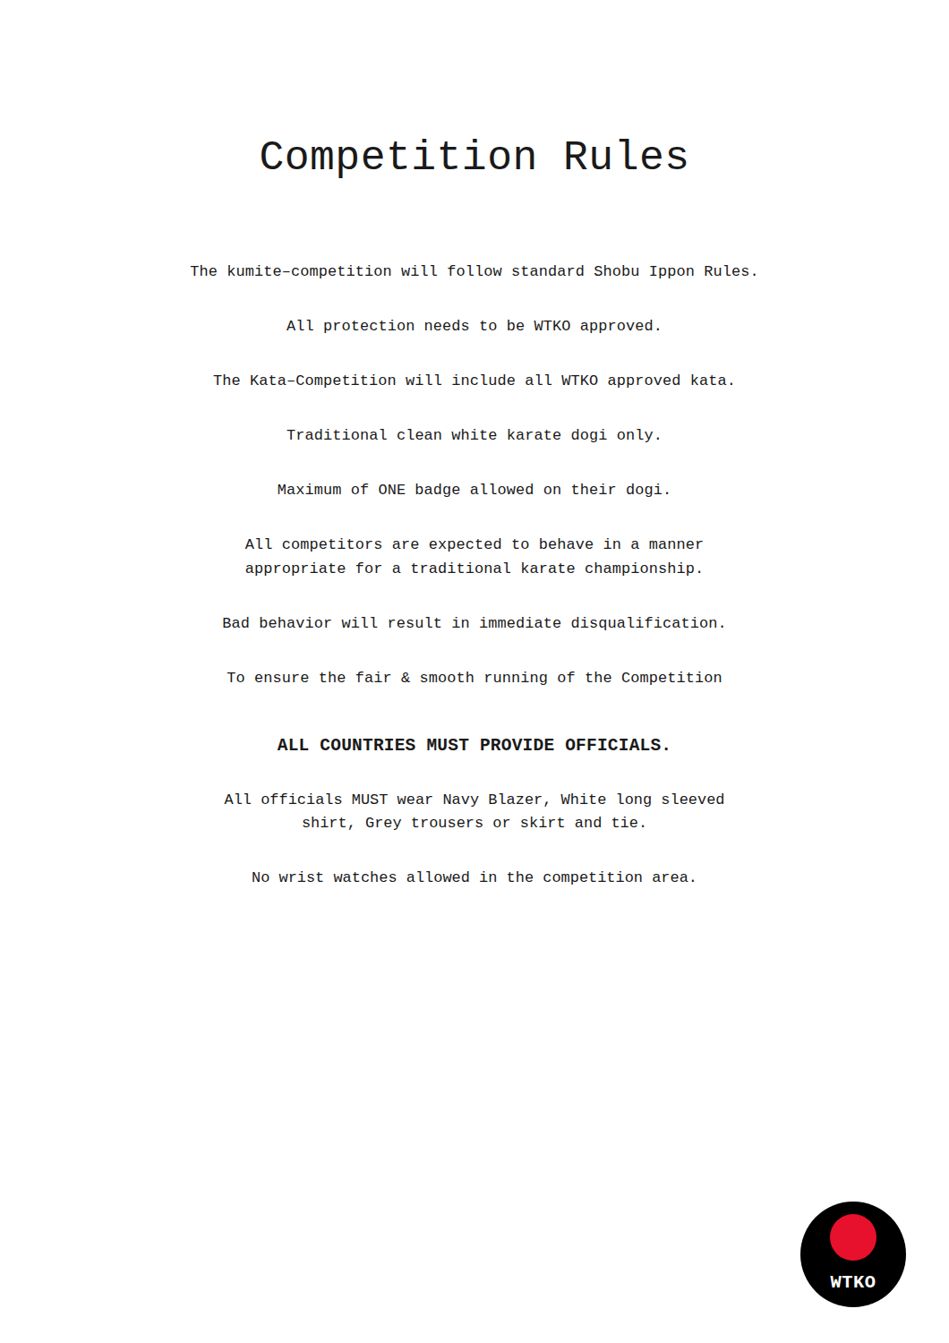Competition Rules
The kumite–competition will follow standard Shobu Ippon Rules.
All protection needs to be WTKO approved.
The Kata–Competition will include all WTKO approved kata.
Traditional clean white karate dogi only.
Maximum of ONE badge allowed on their dogi.
All competitors are expected to behave in a manner
appropriate for a traditional karate championship.
Bad behavior will result in immediate disqualification.
To ensure the fair & smooth running of the Competition
ALL COUNTRIES MUST PROVIDE OFFICIALS.
All officials MUST wear Navy Blazer, White long sleeved
shirt, Grey trousers or skirt and tie.
No wrist watches allowed in the competition area.
WTKO